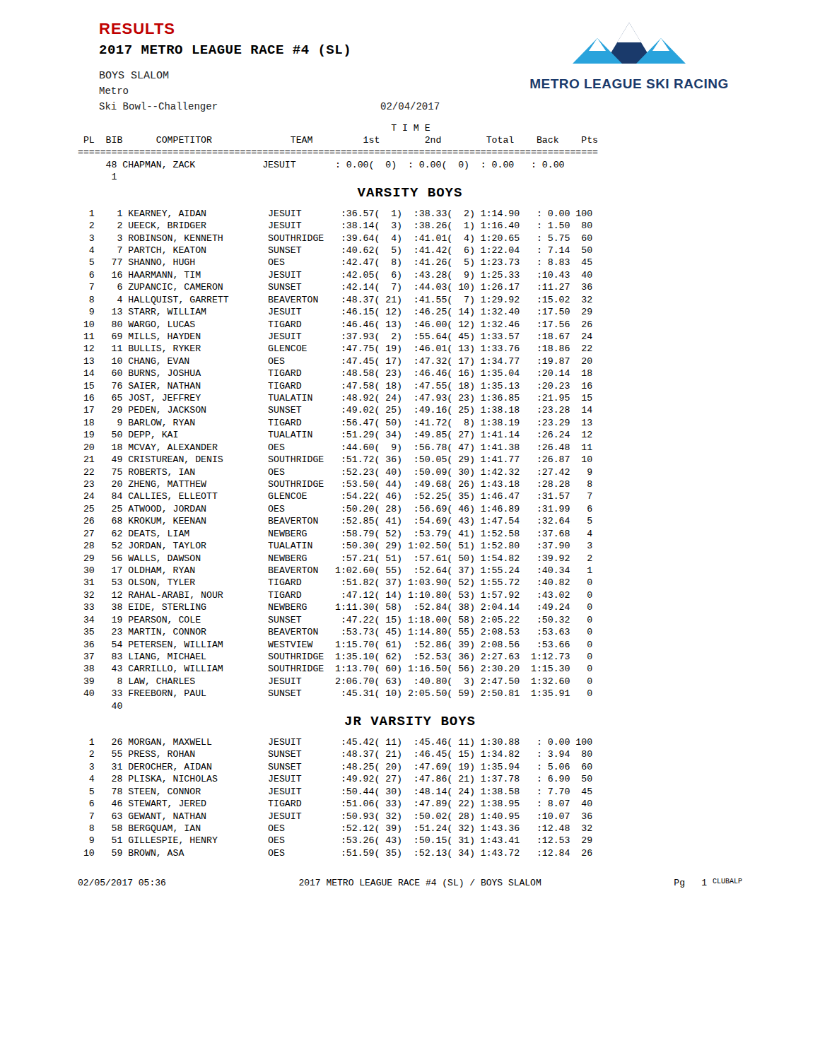METRO LEAGUE SKI RACING
RESULTS
2017 METRO LEAGUE RACE #4 (SL)
BOYS SLALOM
Metro
Ski Bowl--Challenger02/04/2017
                                                        T I M E
 PL  BIB      COMPETITOR              TEAM         1st        2nd        Total    Back    Pts
=============================================================================================
     48 CHAPMAN, ZACK            JESUIT       : 0.00(  0)  : 0.00(  0)  : 0.00   : 0.00
      1
VARSITY BOYS
  1    1 KEARNEY, AIDAN           JESUIT       :36.57(  1)  :38.33(  2) 1:14.90   : 0.00 100
  2    2 UEECK, BRIDGER           JESUIT       :38.14(  3)  :38.26(  1) 1:16.40   : 1.50  80
  3    3 ROBINSON, KENNETH        SOUTHRIDGE   :39.64(  4)  :41.01(  4) 1:20.65   : 5.75  60
  4    7 PARTCH, KEATON           SUNSET       :40.62(  5)  :41.42(  6) 1:22.04   : 7.14  50
  5   77 SHANNO, HUGH             OES          :42.47(  8)  :41.26(  5) 1:23.73   : 8.83  45
  6   16 HAARMANN, TIM            JESUIT       :42.05(  6)  :43.28(  9) 1:25.33   :10.43  40
  7    6 ZUPANCIC, CAMERON        SUNSET       :42.14(  7)  :44.03( 10) 1:26.17   :11.27  36
  8    4 HALLQUIST, GARRETT       BEAVERTON    :48.37( 21)  :41.55(  7) 1:29.92   :15.02  32
  9   13 STARR, WILLIAM           JESUIT       :46.15( 12)  :46.25( 14) 1:32.40   :17.50  29
 10   80 WARGO, LUCAS             TIGARD       :46.46( 13)  :46.00( 12) 1:32.46   :17.56  26
 11   69 MILLS, HAYDEN            JESUIT       :37.93(  2)  :55.64( 45) 1:33.57   :18.67  24
 12   11 BULLIS, RYKER            GLENCOE      :47.75( 19)  :46.01( 13) 1:33.76   :18.86  22
 13   10 CHANG, EVAN              OES          :47.45( 17)  :47.32( 17) 1:34.77   :19.87  20
 14   60 BURNS, JOSHUA            TIGARD       :48.58( 23)  :46.46( 16) 1:35.04   :20.14  18
 15   76 SAIER, NATHAN            TIGARD       :47.58( 18)  :47.55( 18) 1:35.13   :20.23  16
 16   65 JOST, JEFFREY            TUALATIN     :48.92( 24)  :47.93( 23) 1:36.85   :21.95  15
 17   29 PEDEN, JACKSON           SUNSET       :49.02( 25)  :49.16( 25) 1:38.18   :23.28  14
 18    9 BARLOW, RYAN             TIGARD       :56.47( 50)  :41.72(  8) 1:38.19   :23.29  13
 19   50 DEPP, KAI                TUALATIN     :51.29( 34)  :49.85( 27) 1:41.14   :26.24  12
 20   18 MCVAY, ALEXANDER         OES          :44.60(  9)  :56.78( 47) 1:41.38   :26.48  11
 21   49 CRISTUREAN, DENIS        SOUTHRIDGE   :51.72( 36)  :50.05( 29) 1:41.77   :26.87  10
 22   75 ROBERTS, IAN             OES          :52.23( 40)  :50.09( 30) 1:42.32   :27.42   9
 23   20 ZHENG, MATTHEW           SOUTHRIDGE   :53.50( 44)  :49.68( 26) 1:43.18   :28.28   8
 24   84 CALLIES, ELLEOTT         GLENCOE      :54.22( 46)  :52.25( 35) 1:46.47   :31.57   7
 25   25 ATWOOD, JORDAN           OES          :50.20( 28)  :56.69( 46) 1:46.89   :31.99   6
 26   68 KROKUM, KEENAN           BEAVERTON    :52.85( 41)  :54.69( 43) 1:47.54   :32.64   5
 27   62 DEATS, LIAM              NEWBERG      :58.79( 52)  :53.79( 41) 1:52.58   :37.68   4
 28   52 JORDAN, TAYLOR           TUALATIN     :50.30( 29) 1:02.50( 51) 1:52.80   :37.90   3
 29   56 WALLS, DAWSON            NEWBERG      :57.21( 51)  :57.61( 50) 1:54.82   :39.92   2
 30   17 OLDHAM, RYAN             BEAVERTON   1:02.60( 55)  :52.64( 37) 1:55.24   :40.34   1
 31   53 OLSON, TYLER             TIGARD       :51.82( 37) 1:03.90( 52) 1:55.72   :40.82   0
 32   12 RAHAL-ARABI, NOUR        TIGARD       :47.12( 14) 1:10.80( 53) 1:57.92   :43.02   0
 33   38 EIDE, STERLING           NEWBERG     1:11.30( 58)  :52.84( 38) 2:04.14   :49.24   0
 34   19 PEARSON, COLE            SUNSET       :47.22( 15) 1:18.00( 58) 2:05.22   :50.32   0
 35   23 MARTIN, CONNOR           BEAVERTON    :53.73( 45) 1:14.80( 55) 2:08.53   :53.63   0
 36   54 PETERSEN, WILLIAM        WESTVIEW    1:15.70( 61)  :52.86( 39) 2:08.56   :53.66   0
 37   83 LIANG, MICHAEL           SOUTHRIDGE  1:35.10( 62)  :52.53( 36) 2:27.63  1:12.73   0
 38   43 CARRILLO, WILLIAM        SOUTHRIDGE  1:13.70( 60) 1:16.50( 56) 2:30.20  1:15.30   0
 39    8 LAW, CHARLES             JESUIT      2:06.70( 63)  :40.80(  3) 2:47.50  1:32.60   0
 40   33 FREEBORN, PAUL           SUNSET       :45.31( 10) 2:05.50( 59) 2:50.81  1:35.91   0
      40
JR VARSITY BOYS
  1   26 MORGAN, MAXWELL          JESUIT       :45.42( 11)  :45.46( 11) 1:30.88   : 0.00 100
  2   55 PRESS, ROHAN             SUNSET       :48.37( 21)  :46.45( 15) 1:34.82   : 3.94  80
  3   31 DEROCHER, AIDAN          SUNSET       :48.25( 20)  :47.69( 19) 1:35.94   : 5.06  60
  4   28 PLISKA, NICHOLAS         JESUIT       :49.92( 27)  :47.86( 21) 1:37.78   : 6.90  50
  5   78 STEEN, CONNOR            JESUIT       :50.44( 30)  :48.14( 24) 1:38.58   : 7.70  45
  6   46 STEWART, JERED           TIGARD       :51.06( 33)  :47.89( 22) 1:38.95   : 8.07  40
  7   63 GEWANT, NATHAN           JESUIT       :50.93( 32)  :50.02( 28) 1:40.95   :10.07  36
  8   58 BERGQUAM, IAN            OES          :52.12( 39)  :51.24( 32) 1:43.36   :12.48  32
  9   51 GILLESPIE, HENRY         OES          :53.26( 43)  :50.15( 31) 1:43.41   :12.53  29
 10   59 BROWN, ASA               OES          :51.59( 35)  :52.13( 34) 1:43.72   :12.84  26
02/05/2017 05:36
2017 METRO LEAGUE RACE #4 (SL) / BOYS SLALOM
Pg 1 CLUBALP